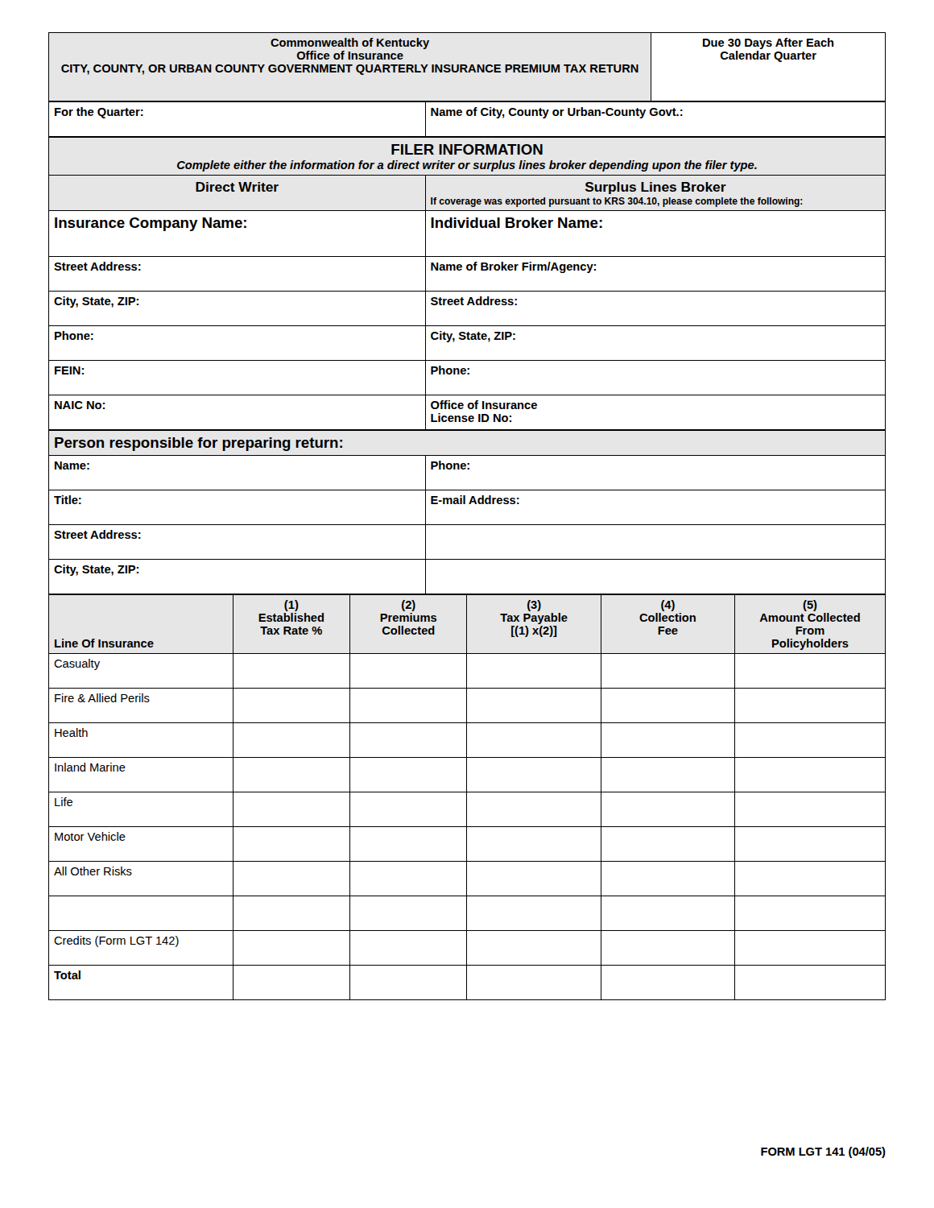| Commonwealth of Kentucky Office of Insurance CITY, COUNTY, OR URBAN COUNTY GOVERNMENT QUARTERLY INSURANCE PREMIUM TAX RETURN | Due 30 Days After Each Calendar Quarter |
| For the Quarter: | Name of City, County or Urban-County Govt.: |
| FILER INFORMATION Complete either the information for a direct writer or surplus lines broker depending upon the filer type. |
| Direct Writer | Surplus Lines Broker If coverage was exported pursuant to KRS 304.10, please complete the following: |
| Insurance Company Name: | Individual Broker Name: |
| Street Address: | Name of Broker Firm/Agency: |
| City, State, ZIP: | Street Address: |
| Phone: | City, State, ZIP: |
| FEIN: | Phone: |
| NAIC No: | Office of Insurance License ID No: |
| Person responsible for preparing return: |
| Name: | Phone: |
| Title: | E-mail Address: |
| Street Address: | |
| City, State, ZIP: | |
| Line Of Insurance | (1) Established Tax Rate % | (2) Premiums Collected | (3) Tax Payable [(1) x(2)] | (4) Collection Fee | (5) Amount Collected From Policyholders |
| --- | --- | --- | --- | --- | --- |
| Casualty | | | | | |
| Fire & Allied Perils | | | | | |
| Health | | | | | |
| Inland Marine | | | | | |
| Life | | | | | |
| Motor Vehicle | | | | | |
| All Other Risks | | | | | |
| Credits (Form LGT 142) | | | | | |
| Total | | | | | |
FORM LGT 141 (04/05)